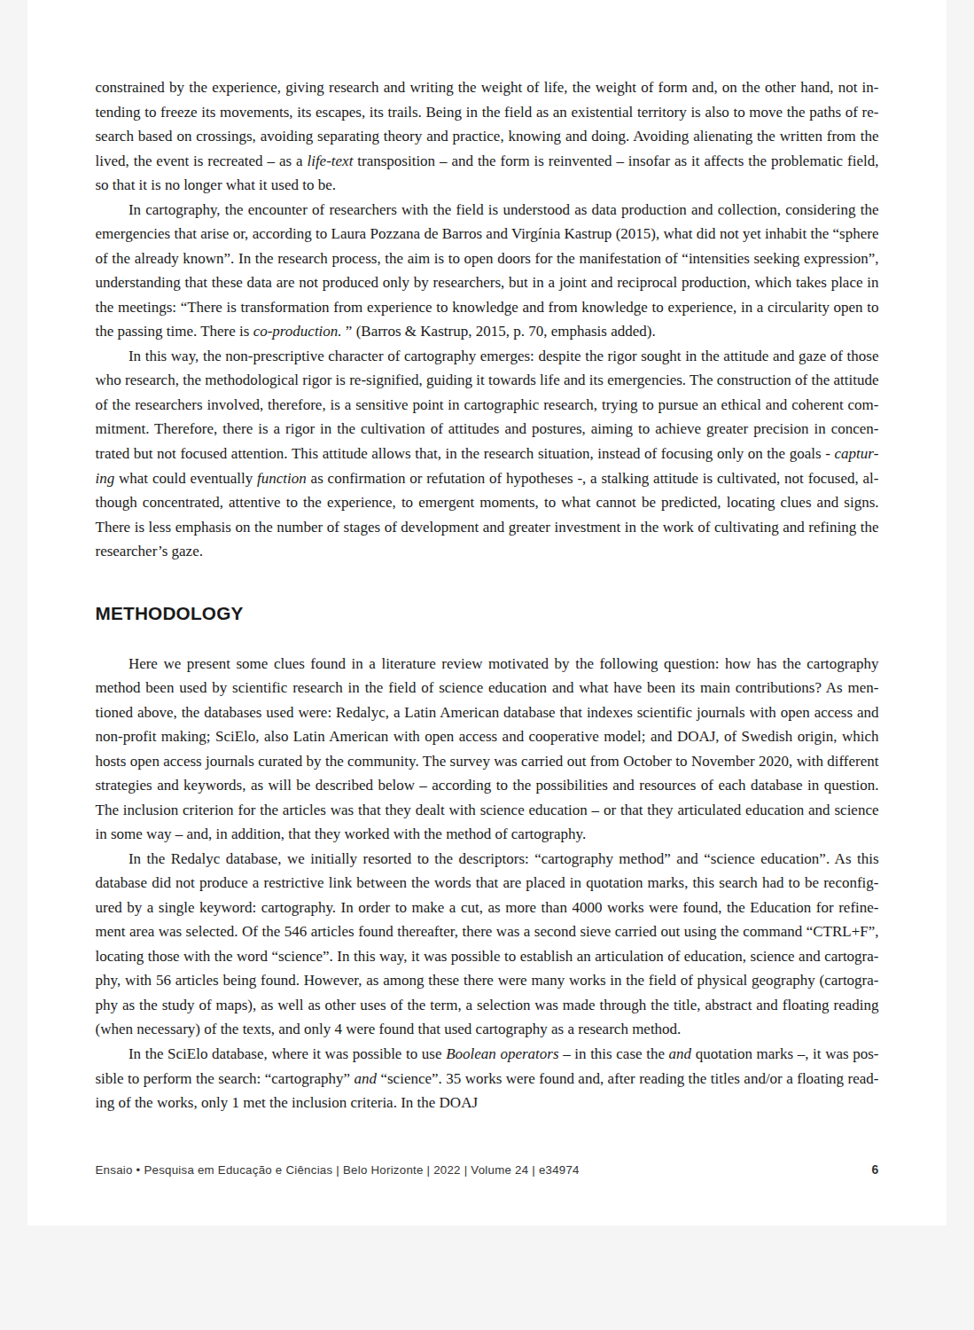constrained by the experience, giving research and writing the weight of life, the weight of form and, on the other hand, not intending to freeze its movements, its escapes, its trails. Being in the field as an existential territory is also to move the paths of research based on crossings, avoiding separating theory and practice, knowing and doing. Avoiding alienating the written from the lived, the event is recreated – as a life-text transposition – and the form is reinvented – insofar as it affects the problematic field, so that it is no longer what it used to be.
In cartography, the encounter of researchers with the field is understood as data production and collection, considering the emergencies that arise or, according to Laura Pozzana de Barros and Virgínia Kastrup (2015), what did not yet inhabit the “sphere of the already known”. In the research process, the aim is to open doors for the manifestation of “intensities seeking expression”, understanding that these data are not produced only by researchers, but in a joint and reciprocal production, which takes place in the meetings: “There is transformation from experience to knowledge and from knowledge to experience, in a circularity open to the passing time. There is co-production. ” (Barros & Kastrup, 2015, p. 70, emphasis added).
In this way, the non-prescriptive character of cartography emerges: despite the rigor sought in the attitude and gaze of those who research, the methodological rigor is re-signified, guiding it towards life and its emergencies. The construction of the attitude of the researchers involved, therefore, is a sensitive point in cartographic research, trying to pursue an ethical and coherent commitment. Therefore, there is a rigor in the cultivation of attitudes and postures, aiming to achieve greater precision in concentrated but not focused attention. This attitude allows that, in the research situation, instead of focusing only on the goals - capturing what could eventually function as confirmation or refutation of hypotheses -, a stalking attitude is cultivated, not focused, although concentrated, attentive to the experience, to emergent moments, to what cannot be predicted, locating clues and signs. There is less emphasis on the number of stages of development and greater investment in the work of cultivating and refining the researcher’s gaze.
Methodology
Here we present some clues found in a literature review motivated by the following question: how has the cartography method been used by scientific research in the field of science education and what have been its main contributions? As mentioned above, the databases used were: Redalyc, a Latin American database that indexes scientific journals with open access and non-profit making; SciElo, also Latin American with open access and cooperative model; and DOAJ, of Swedish origin, which hosts open access journals curated by the community. The survey was carried out from October to November 2020, with different strategies and keywords, as will be described below – according to the possibilities and resources of each database in question. The inclusion criterion for the articles was that they dealt with science education – or that they articulated education and science in some way – and, in addition, that they worked with the method of cartography.
In the Redalyc database, we initially resorted to the descriptors: “cartography method” and “science education”. As this database did not produce a restrictive link between the words that are placed in quotation marks, this search had to be reconfigured by a single keyword: cartography. In order to make a cut, as more than 4000 works were found, the Education for refinement area was selected. Of the 546 articles found thereafter, there was a second sieve carried out using the command “CTRL+F”, locating those with the word “science”. In this way, it was possible to establish an articulation of education, science and cartography, with 56 articles being found. However, as among these there were many works in the field of physical geography (cartography as the study of maps), as well as other uses of the term, a selection was made through the title, abstract and floating reading (when necessary) of the texts, and only 4 were found that used cartography as a research method.
In the SciElo database, where it was possible to use Boolean operators – in this case the and quotation marks –, it was possible to perform the search: “cartography” and “science”. 35 works were found and, after reading the titles and/or a floating reading of the works, only 1 met the inclusion criteria. In the DOAJ
Ensaio • Pesquisa em Educação e Ciências | Belo Horizonte | 2022 | Volume 24 | e34974 6